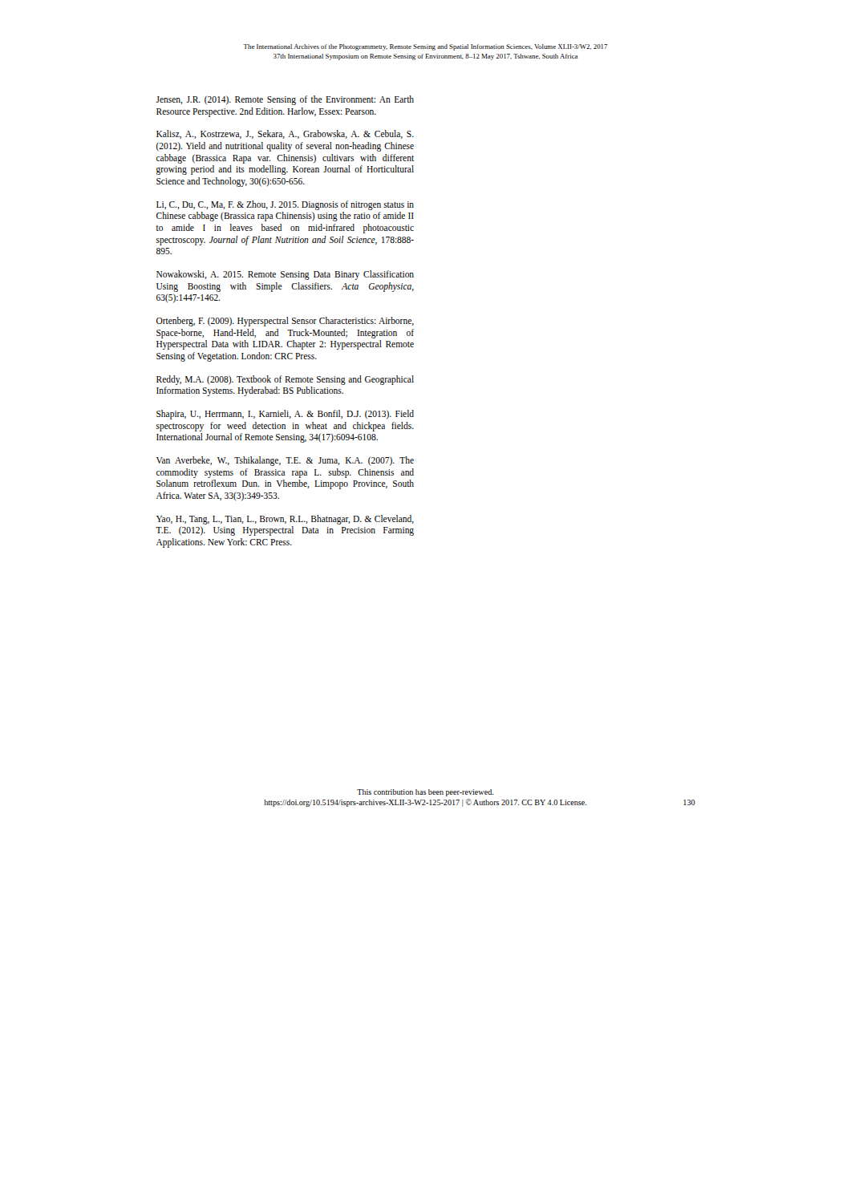The International Archives of the Photogrammetry, Remote Sensing and Spatial Information Sciences, Volume XLII-3/W2, 2017
37th International Symposium on Remote Sensing of Environment, 8–12 May 2017, Tshwane, South Africa
Jensen, J.R. (2014). Remote Sensing of the Environment: An Earth Resource Perspective. 2nd Edition. Harlow, Essex: Pearson.
Kalisz, A., Kostrzewa, J., Sekara, A., Grabowska, A. & Cebula, S. (2012). Yield and nutritional quality of several non-heading Chinese cabbage (Brassica Rapa var. Chinensis) cultivars with different growing period and its modelling. Korean Journal of Horticultural Science and Technology, 30(6):650-656.
Li, C., Du, C., Ma, F. & Zhou, J. 2015. Diagnosis of nitrogen status in Chinese cabbage (Brassica rapa Chinensis) using the ratio of amide II to amide I in leaves based on mid-infrared photoacoustic spectroscopy. Journal of Plant Nutrition and Soil Science, 178:888-895.
Nowakowski, A. 2015. Remote Sensing Data Binary Classification Using Boosting with Simple Classifiers. Acta Geophysica, 63(5):1447-1462.
Ortenberg, F. (2009). Hyperspectral Sensor Characteristics: Airborne, Space-borne, Hand-Held, and Truck-Mounted; Integration of Hyperspectral Data with LIDAR. Chapter 2: Hyperspectral Remote Sensing of Vegetation. London: CRC Press.
Reddy, M.A. (2008). Textbook of Remote Sensing and Geographical Information Systems. Hyderabad: BS Publications.
Shapira, U., Herrmann, I., Karnieli, A. & Bonfil, D.J. (2013). Field spectroscopy for weed detection in wheat and chickpea fields. International Journal of Remote Sensing, 34(17):6094-6108.
Van Averbeke, W., Tshikalange, T.E. & Juma, K.A. (2007). The commodity systems of Brassica rapa L. subsp. Chinensis and Solanum retroflexum Dun. in Vhembe, Limpopo Province, South Africa. Water SA, 33(3):349-353.
Yao, H., Tang, L., Tian, L., Brown, R.L., Bhatnagar, D. & Cleveland, T.E. (2012). Using Hyperspectral Data in Precision Farming Applications. New York: CRC Press.
This contribution has been peer-reviewed.
https://doi.org/10.5194/isprs-archives-XLII-3-W2-125-2017 | © Authors 2017. CC BY 4.0 License. 130